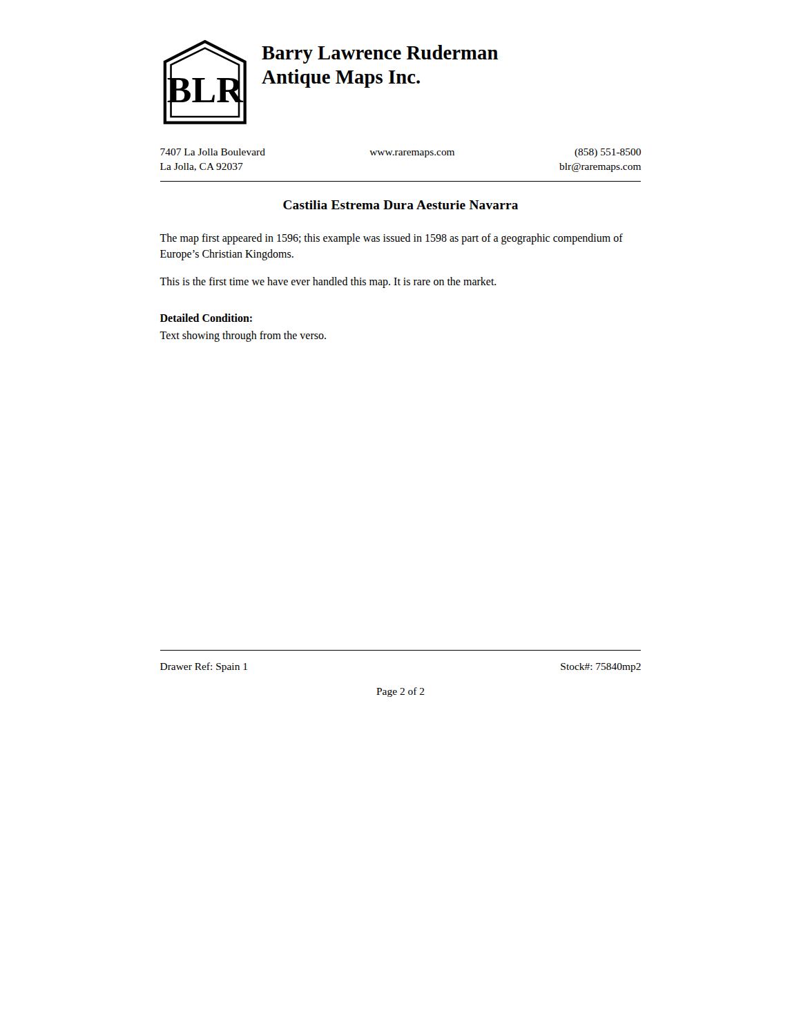BLR
Barry Lawrence Ruderman
Antique Maps Inc.
7407 La Jolla Boulevard
La Jolla, CA 92037
www.raremaps.com
(858) 551-8500
blr@raremaps.com
Castilia Estrema Dura Aesturie Navarra
The map first appeared in 1596; this example was issued in 1598 as part of a geographic compendium of Europe’s Christian Kingdoms.
This is the first time we have ever handled this map. It is rare on the market.
Detailed Condition:
Text showing through from the verso.
Drawer Ref: Spain 1
Stock#: 75840mp2
Page 2 of 2